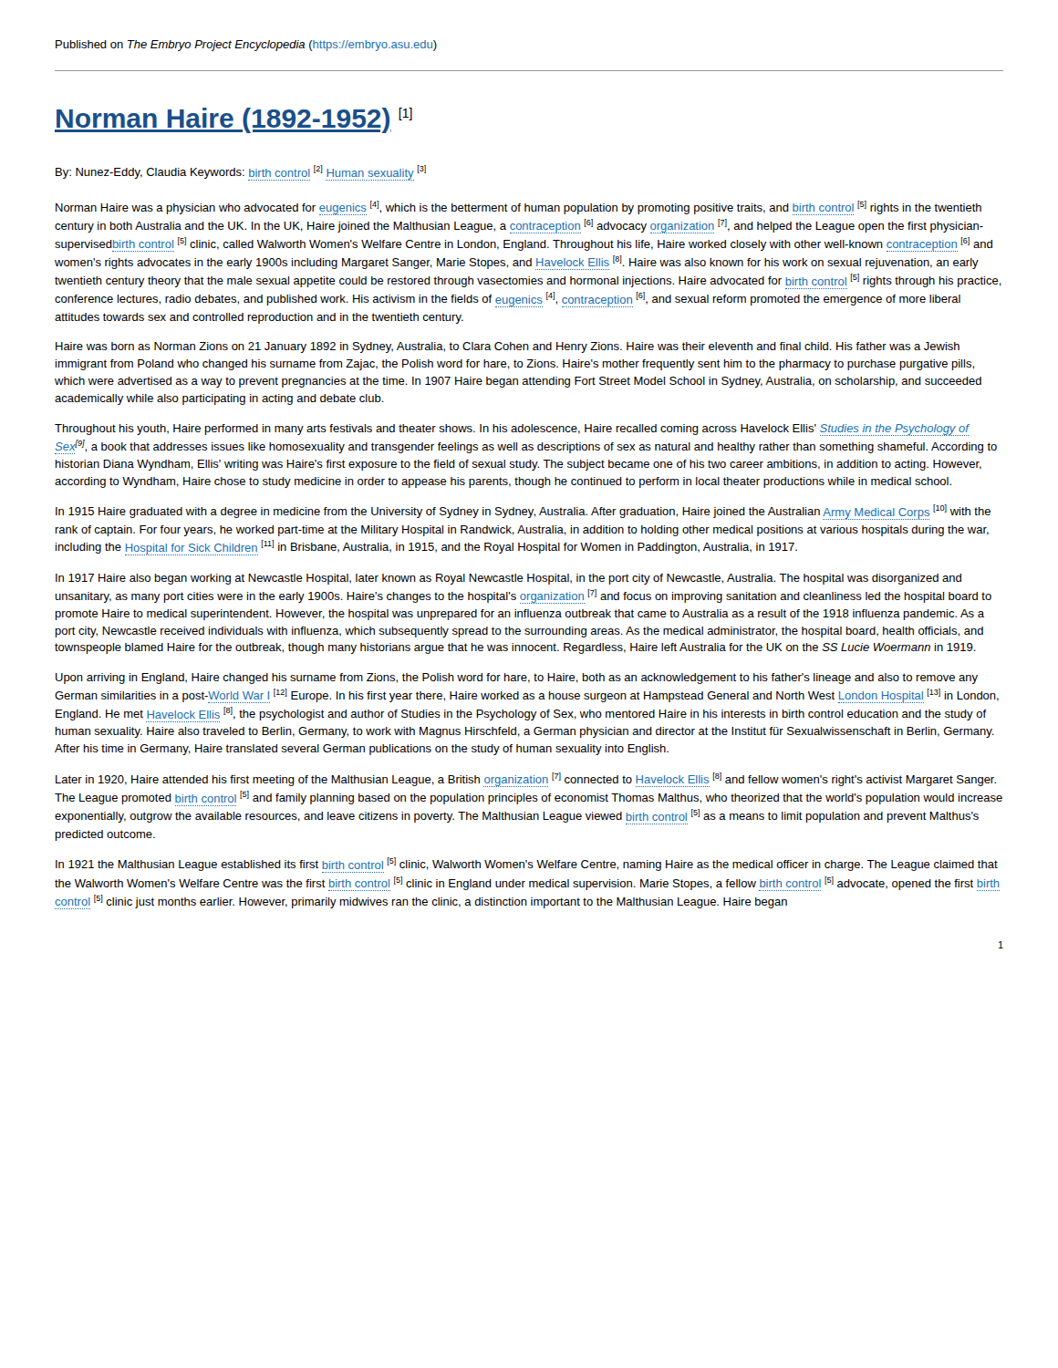Published on The Embryo Project Encyclopedia (https://embryo.asu.edu)
Norman Haire (1892-1952) [1]
By: Nunez-Eddy, Claudia Keywords: birth control [2] Human sexuality [3]
Norman Haire was a physician who advocated for eugenics [4], which is the betterment of human population by promoting positive traits, and birth control [5] rights in the twentieth century in both Australia and the UK. In the UK, Haire joined the Malthusian League, a contraception [6] advocacy organization [7], and helped the League open the first physician-supervisedbirth control [5] clinic, called Walworth Women's Welfare Centre in London, England. Throughout his life, Haire worked closely with other well-known contraception [6] and women's rights advocates in the early 1900s including Margaret Sanger, Marie Stopes, and Havelock Ellis [8]. Haire was also known for his work on sexual rejuvenation, an early twentieth century theory that the male sexual appetite could be restored through vasectomies and hormonal injections. Haire advocated for birth control [5] rights through his practice, conference lectures, radio debates, and published work. His activism in the fields of eugenics [4], contraception [6], and sexual reform promoted the emergence of more liberal attitudes towards sex and controlled reproduction and in the twentieth century.
Haire was born as Norman Zions on 21 January 1892 in Sydney, Australia, to Clara Cohen and Henry Zions. Haire was their eleventh and final child. His father was a Jewish immigrant from Poland who changed his surname from Zajac, the Polish word for hare, to Zions. Haire's mother frequently sent him to the pharmacy to purchase purgative pills, which were advertised as a way to prevent pregnancies at the time. In 1907 Haire began attending Fort Street Model School in Sydney, Australia, on scholarship, and succeeded academically while also participating in acting and debate club.
Throughout his youth, Haire performed in many arts festivals and theater shows. In his adolescence, Haire recalled coming across Havelock Ellis' Studies in the Psychology of Sex[9], a book that addresses issues like homosexuality and transgender feelings as well as descriptions of sex as natural and healthy rather than something shameful. According to historian Diana Wyndham, Ellis' writing was Haire's first exposure to the field of sexual study. The subject became one of his two career ambitions, in addition to acting. However, according to Wyndham, Haire chose to study medicine in order to appease his parents, though he continued to perform in local theater productions while in medical school.
In 1915 Haire graduated with a degree in medicine from the University of Sydney in Sydney, Australia. After graduation, Haire joined the Australian Army Medical Corps [10] with the rank of captain. For four years, he worked part-time at the Military Hospital in Randwick, Australia, in addition to holding other medical positions at various hospitals during the war, including the Hospital for Sick Children [11] in Brisbane, Australia, in 1915, and the Royal Hospital for Women in Paddington, Australia, in 1917.
In 1917 Haire also began working at Newcastle Hospital, later known as Royal Newcastle Hospital, in the port city of Newcastle, Australia. The hospital was disorganized and unsanitary, as many port cities were in the early 1900s. Haire's changes to the hospital's organization [7] and focus on improving sanitation and cleanliness led the hospital board to promote Haire to medical superintendent. However, the hospital was unprepared for an influenza outbreak that came to Australia as a result of the 1918 influenza pandemic. As a port city, Newcastle received individuals with influenza, which subsequently spread to the surrounding areas. As the medical administrator, the hospital board, health officials, and townspeople blamed Haire for the outbreak, though many historians argue that he was innocent. Regardless, Haire left Australia for the UK on the SS Lucie Woermann in 1919.
Upon arriving in England, Haire changed his surname from Zions, the Polish word for hare, to Haire, both as an acknowledgement to his father's lineage and also to remove any German similarities in a post-World War I [12] Europe. In his first year there, Haire worked as a house surgeon at Hampstead General and North West London Hospital [13] in London, England. He met Havelock Ellis [8], the psychologist and author of Studies in the Psychology of Sex, who mentored Haire in his interests in birth control education and the study of human sexuality. Haire also traveled to Berlin, Germany, to work with Magnus Hirschfeld, a German physician and director at the Institut für Sexualwissenschaft in Berlin, Germany. After his time in Germany, Haire translated several German publications on the study of human sexuality into English.
Later in 1920, Haire attended his first meeting of the Malthusian League, a British organization [7] connected to Havelock Ellis [8] and fellow women's right's activist Margaret Sanger. The League promoted birth control [5] and family planning based on the population principles of economist Thomas Malthus, who theorized that the world's population would increase exponentially, outgrow the available resources, and leave citizens in poverty. The Malthusian League viewed birth control [5] as a means to limit population and prevent Malthus's predicted outcome.
In 1921 the Malthusian League established its first birth control [5] clinic, Walworth Women's Welfare Centre, naming Haire as the medical officer in charge. The League claimed that the Walworth Women's Welfare Centre was the first birth control [5] clinic in England under medical supervision. Marie Stopes, a fellow birth control [5] advocate, opened the first birth control [5] clinic just months earlier. However, primarily midwives ran the clinic, a distinction important to the Malthusian League. Haire began
1